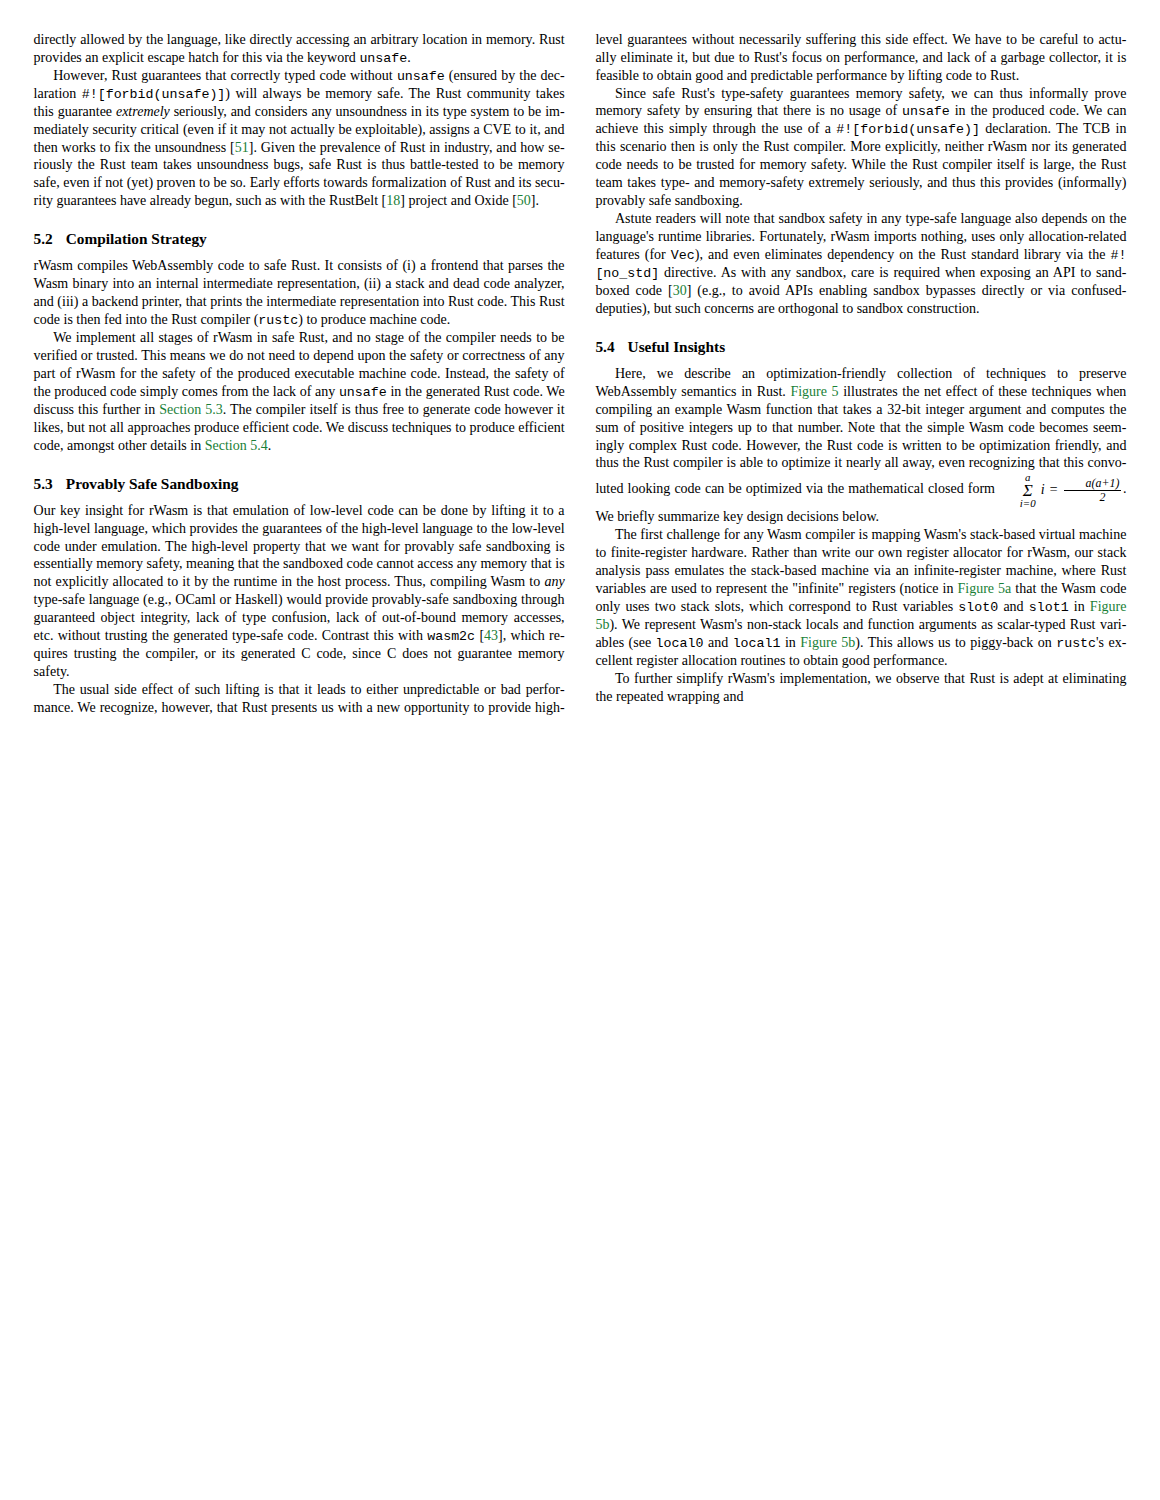directly allowed by the language, like directly accessing an arbitrary location in memory. Rust provides an explicit escape hatch for this via the keyword unsafe.
However, Rust guarantees that correctly typed code without unsafe (ensured by the declaration #![forbid(unsafe)]) will always be memory safe. The Rust community takes this guarantee extremely seriously, and considers any unsoundness in its type system to be immediately security critical (even if it may not actually be exploitable), assigns a CVE to it, and then works to fix the unsoundness [51]. Given the prevalence of Rust in industry, and how seriously the Rust team takes unsoundness bugs, safe Rust is thus battle-tested to be memory safe, even if not (yet) proven to be so. Early efforts towards formalization of Rust and its security guarantees have already begun, such as with the RustBelt [18] project and Oxide [50].
5.2 Compilation Strategy
rWasm compiles WebAssembly code to safe Rust. It consists of (i) a frontend that parses the Wasm binary into an internal intermediate representation, (ii) a stack and dead code analyzer, and (iii) a backend printer, that prints the intermediate representation into Rust code. This Rust code is then fed into the Rust compiler (rustc) to produce machine code.
We implement all stages of rWasm in safe Rust, and no stage of the compiler needs to be verified or trusted. This means we do not need to depend upon the safety or correctness of any part of rWasm for the safety of the produced executable machine code. Instead, the safety of the produced code simply comes from the lack of any unsafe in the generated Rust code. We discuss this further in Section 5.3. The compiler itself is thus free to generate code however it likes, but not all approaches produce efficient code. We discuss techniques to produce efficient code, amongst other details in Section 5.4.
5.3 Provably Safe Sandboxing
Our key insight for rWasm is that emulation of low-level code can be done by lifting it to a high-level language, which provides the guarantees of the high-level language to the low-level code under emulation. The high-level property that we want for provably safe sandboxing is essentially memory safety, meaning that the sandboxed code cannot access any memory that is not explicitly allocated to it by the runtime in the host process. Thus, compiling Wasm to any type-safe language (e.g., OCaml or Haskell) would provide provably-safe sandboxing through guaranteed object integrity, lack of type confusion, lack of out-of-bound memory accesses, etc. without trusting the generated type-safe code. Contrast this with wasm2c [43], which requires trusting the compiler, or its generated C code, since C does not guarantee memory safety.
The usual side effect of such lifting is that it leads to either unpredictable or bad performance. We recognize, however, that Rust presents us with a new opportunity to provide high-level guarantees without necessarily suffering this side effect. We have to be careful to actually eliminate it, but due to Rust's focus on performance, and lack of a garbage collector, it is feasible to obtain good and predictable performance by lifting code to Rust.
Since safe Rust's type-safety guarantees memory safety, we can thus informally prove memory safety by ensuring that there is no usage of unsafe in the produced code. We can achieve this simply through the use of a #![forbid(unsafe)] declaration. The TCB in this scenario then is only the Rust compiler. More explicitly, neither rWasm nor its generated code needs to be trusted for memory safety. While the Rust compiler itself is large, the Rust team takes type- and memory-safety extremely seriously, and thus this provides (informally) provably safe sandboxing.
Astute readers will note that sandbox safety in any type-safe language also depends on the language's runtime libraries. Fortunately, rWasm imports nothing, uses only allocation-related features (for Vec), and even eliminates dependency on the Rust standard library via the #![no_std] directive. As with any sandbox, care is required when exposing an API to sandboxed code [30] (e.g., to avoid APIs enabling sandbox bypasses directly or via confused-deputies), but such concerns are orthogonal to sandbox construction.
5.4 Useful Insights
Here, we describe an optimization-friendly collection of techniques to preserve WebAssembly semantics in Rust. Figure 5 illustrates the net effect of these techniques when compiling an example Wasm function that takes a 32-bit integer argument and computes the sum of positive integers up to that number. Note that the simple Wasm code becomes seemingly complex Rust code. However, the Rust code is written to be optimization friendly, and thus the Rust compiler is able to optimize it nearly all away, even recognizing that this convoluted looking code can be optimized via the mathematical closed form aΣi=0 i = a(a+1) 2. We briefly summarize key design decisions below.
The first challenge for any Wasm compiler is mapping Wasm's stack-based virtual machine to finite-register hardware. Rather than write our own register allocator for rWasm, our stack analysis pass emulates the stack-based machine via an infinite-register machine, where Rust variables are used to represent the "infinite" registers (notice in Figure 5a that the Wasm code only uses two stack slots, which correspond to Rust variables slot0 and slot1 in Figure 5b). We represent Wasm's non-stack locals and function arguments as scalar-typed Rust variables (see local0 and local1 in Figure 5b). This allows us to piggy-back on rustc's excellent register allocation routines to obtain good performance.
To further simplify rWasm's implementation, we observe that Rust is adept at eliminating the repeated wrapping and